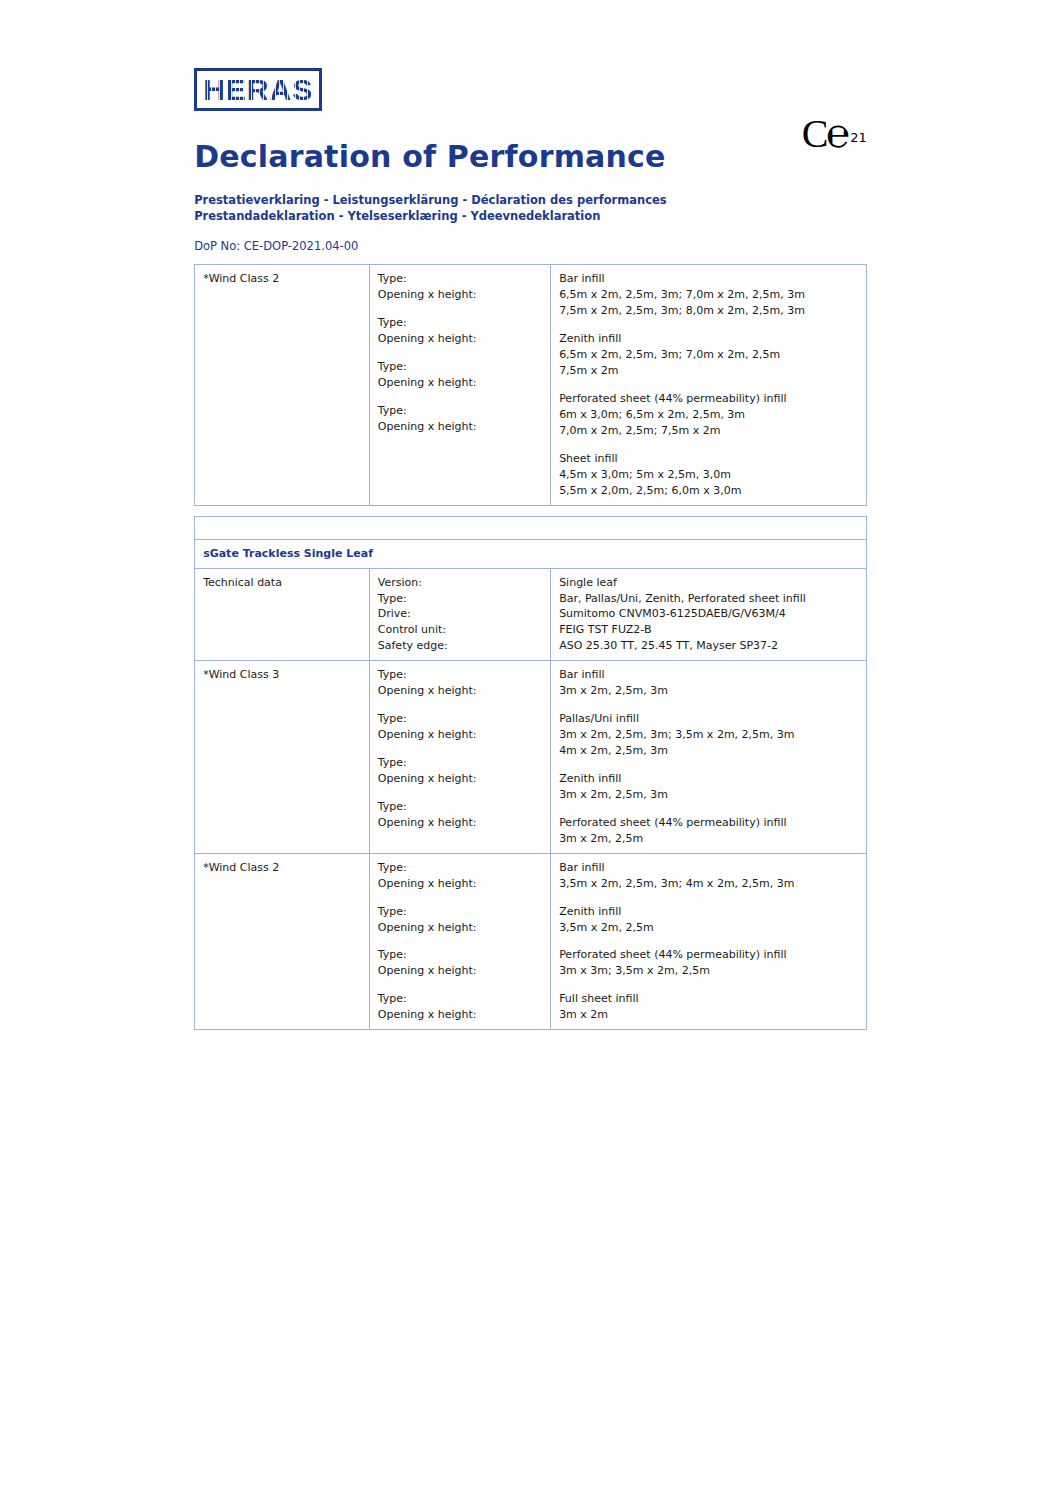HERAS
C℮21
Declaration of Performance
Prestatieverklaring - Leistungserklärung - Déclaration des performances Prestandadeklaration - Ytelseserklæring - Ydeevnedeklaration
DoP No: CE-DOP-2021.04-00
| *Wind Class 2 | Type: Opening x height: Type: Opening x height: Type: Opening x height: Type: Opening x height: | Bar infill 6,5m x 2m, 2,5m, 3m; 7,0m x 2m, 2,5m, 3m 7,5m x 2m, 2,5m, 3m; 8,0m x 2m, 2,5m, 3m Zenith infill 6,5m x 2m, 2,5m, 3m; 7,0m x 2m, 2,5m 7,5m x 2m Perforated sheet (44% permeability) infill 6m x 3,0m; 6,5m x 2m, 2,5m, 3m 7,0m x 2m, 2,5m; 7,5m x 2m Sheet infill 4,5m x 3,0m; 5m x 2,5m, 3,0m 5,5m x 2,0m, 2,5m; 6,0m x 3,0m |
| sGate Trackless Single Leaf |
| Technical data | Version: Type: Drive: Control unit: Safety edge: | Single leaf Bar, Pallas/Uni, Zenith, Perforated sheet infill Sumitomo CNVM03-6125DAEB/G/V63M/4 FEIG TST FUZ2-B ASO 25.30 TT, 25.45 TT, Mayser SP37-2 |
| *Wind Class 3 | Type: Opening x height: Type: Opening x height: Type: Opening x height: Type: Opening x height: | Bar infill 3m x 2m, 2,5m, 3m Pallas/Uni infill 3m x 2m, 2,5m, 3m; 3,5m x 2m, 2,5m, 3m 4m x 2m, 2,5m, 3m Zenith infill 3m x 2m, 2,5m, 3m Perforated sheet (44% permeability) infill 3m x 2m, 2,5m |
| *Wind Class 2 | Type: Opening x height: Type: Opening x height: Type: Opening x height: Type: Opening x height: | Bar infill 3,5m x 2m, 2,5m, 3m; 4m x 2m, 2,5m, 3m Zenith infill 3,5m x 2m, 2,5m Perforated sheet (44% permeability) infill 3m x 3m; 3,5m x 2m, 2,5m Full sheet infill 3m x 2m |